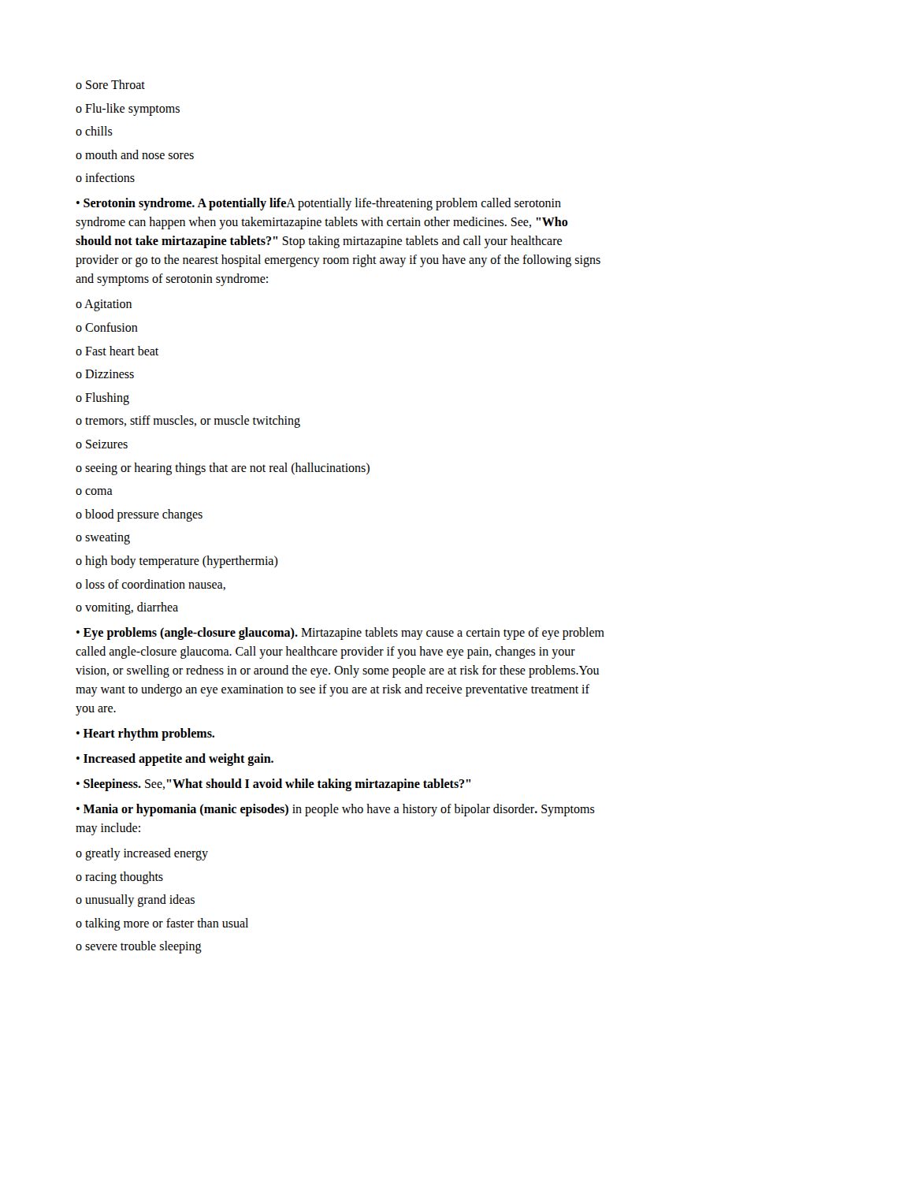o Sore Throat
o Flu-like symptoms
o chills
o mouth and nose sores
o infections
• Serotonin syndrome. A potentially life A potentially life-threatening problem called serotonin syndrome can happen when you takemirtazapine tablets with certain other medicines. See, "Who should not take mirtazapine tablets?" Stop taking mirtazapine tablets and call your healthcare provider or go to the nearest hospital emergency room right away if you have any of the following signs and symptoms of serotonin syndrome:
o Agitation
o Confusion
o Fast heart beat
o Dizziness
o Flushing
o tremors, stiff muscles, or muscle twitching
o Seizures
o seeing or hearing things that are not real (hallucinations)
o coma
o blood pressure changes
o sweating
o high body temperature (hyperthermia)
o loss of coordination nausea,
o vomiting, diarrhea
• Eye problems (angle-closure glaucoma). Mirtazapine tablets may cause a certain type of eye problem called angle-closure glaucoma. Call your healthcare provider if you have eye pain, changes in your vision, or swelling or redness in or around the eye. Only some people are at risk for these problems.You may want to undergo an eye examination to see if you are at risk and receive preventative treatment if you are.
• Heart rhythm problems.
• Increased appetite and weight gain.
• Sleepiness. See,"What should I avoid while taking mirtazapine tablets?"
• Mania or hypomania (manic episodes) in people who have a history of bipolar disorder. Symptoms may include:
o greatly increased energy
o racing thoughts
o unusually grand ideas
o talking more or faster than usual
o severe trouble sleeping